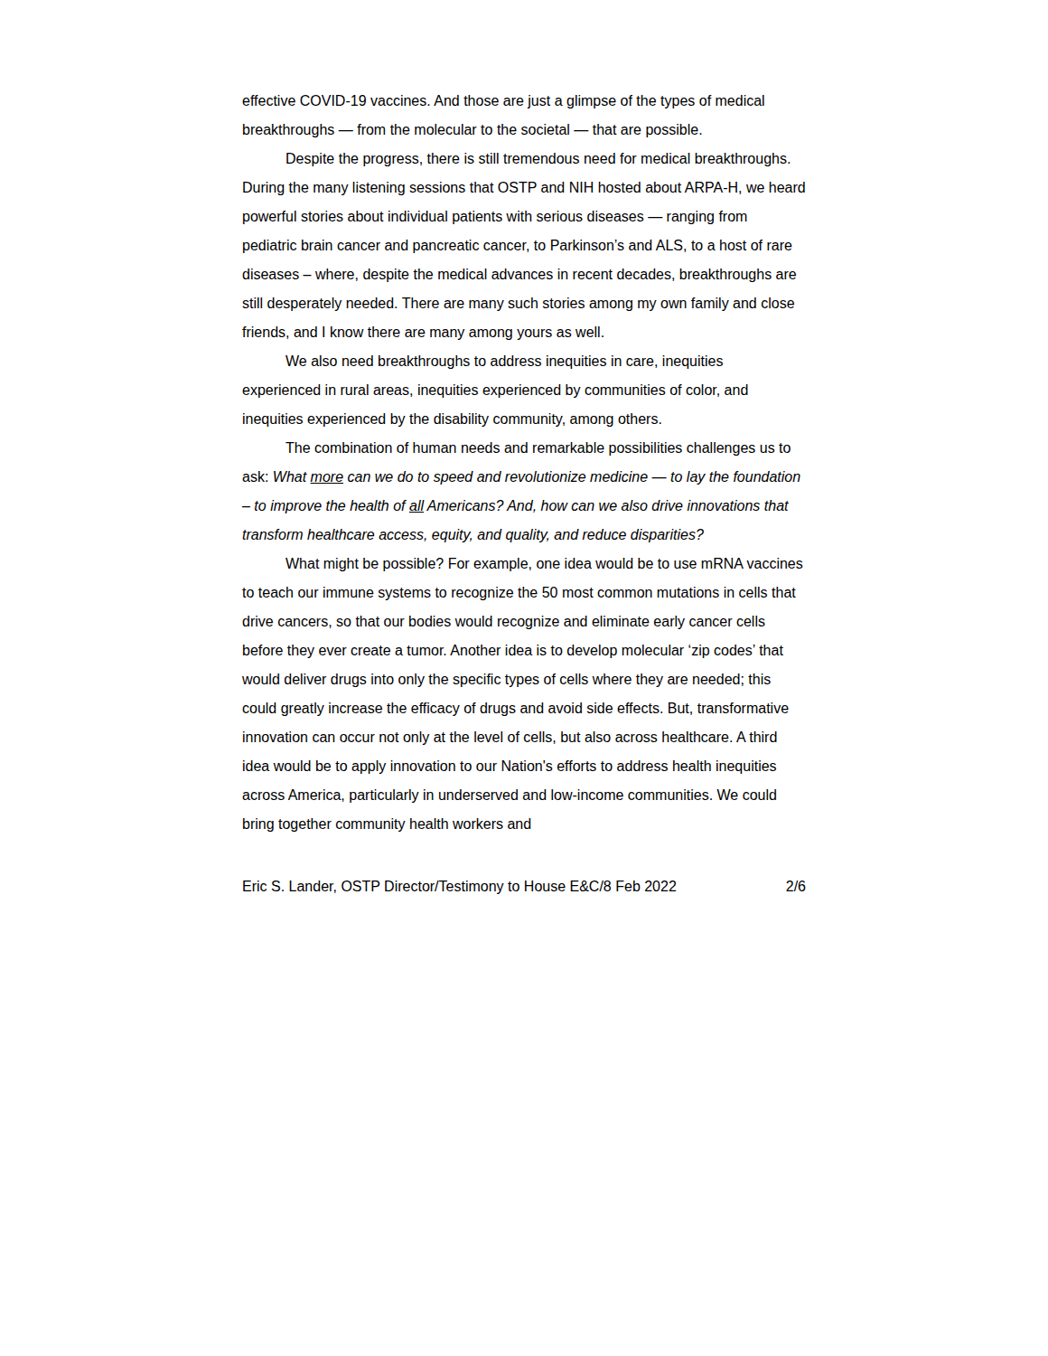effective COVID-19 vaccines. And those are just a glimpse of the types of medical breakthroughs — from the molecular to the societal — that are possible.
Despite the progress, there is still tremendous need for medical breakthroughs. During the many listening sessions that OSTP and NIH hosted about ARPA-H, we heard powerful stories about individual patients with serious diseases — ranging from pediatric brain cancer and pancreatic cancer, to Parkinson’s and ALS, to a host of rare diseases – where, despite the medical advances in recent decades, breakthroughs are still desperately needed. There are many such stories among my own family and close friends, and I know there are many among yours as well.
We also need breakthroughs to address inequities in care, inequities experienced in rural areas, inequities experienced by communities of color, and inequities experienced by the disability community, among others.
The combination of human needs and remarkable possibilities challenges us to ask: What more can we do to speed and revolutionize medicine — to lay the foundation – to improve the health of all Americans? And, how can we also drive innovations that transform healthcare access, equity, and quality, and reduce disparities?
What might be possible? For example, one idea would be to use mRNA vaccines to teach our immune systems to recognize the 50 most common mutations in cells that drive cancers, so that our bodies would recognize and eliminate early cancer cells before they ever create a tumor. Another idea is to develop molecular ‘zip codes’ that would deliver drugs into only the specific types of cells where they are needed; this could greatly increase the efficacy of drugs and avoid side effects. But, transformative innovation can occur not only at the level of cells, but also across healthcare. A third idea would be to apply innovation to our Nation's efforts to address health inequities across America, particularly in underserved and low-income communities. We could bring together community health workers and
Eric S. Lander, OSTP Director/Testimony to House E&C/8 Feb 2022 2/6